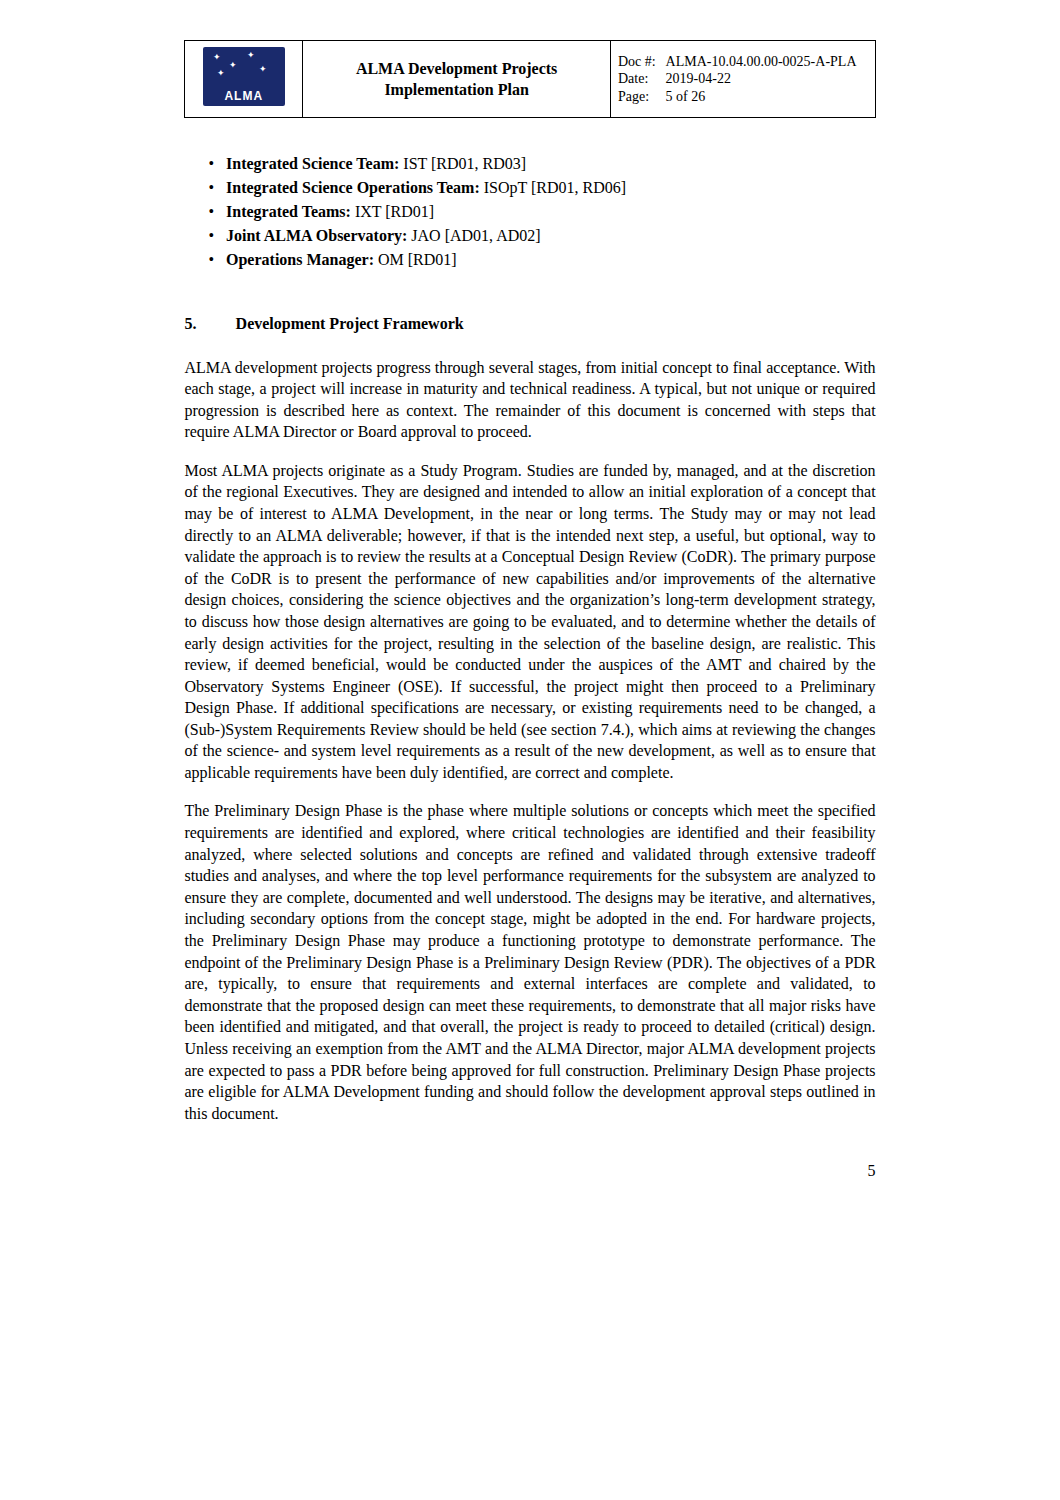| ✦ ✦ ✦ ✦ ✦ ALMA | ALMA Development Projects Implementation Plan | / Doc #: / ALMA-10.04.00.00-0025-A-PLA / / Date: / 2019-04-22 / / Page: / 5 of 26 / |
Integrated Science Team: IST [RD01, RD03]
Integrated Science Operations Team: ISOpT [RD01, RD06]
Integrated Teams: IXT [RD01]
Joint ALMA Observatory: JAO [AD01, AD02]
Operations Manager: OM [RD01]
5. Development Project Framework
ALMA development projects progress through several stages, from initial concept to final acceptance. With each stage, a project will increase in maturity and technical readiness. A typical, but not unique or required progression is described here as context. The remainder of this document is concerned with steps that require ALMA Director or Board approval to proceed.
Most ALMA projects originate as a Study Program. Studies are funded by, managed, and at the discretion of the regional Executives. They are designed and intended to allow an initial exploration of a concept that may be of interest to ALMA Development, in the near or long terms. The Study may or may not lead directly to an ALMA deliverable; however, if that is the intended next step, a useful, but optional, way to validate the approach is to review the results at a Conceptual Design Review (CoDR). The primary purpose of the CoDR is to present the performance of new capabilities and/or improvements of the alternative design choices, considering the science objectives and the organization’s long-term development strategy, to discuss how those design alternatives are going to be evaluated, and to determine whether the details of early design activities for the project, resulting in the selection of the baseline design, are realistic. This review, if deemed beneficial, would be conducted under the auspices of the AMT and chaired by the Observatory Systems Engineer (OSE). If successful, the project might then proceed to a Preliminary Design Phase. If additional specifications are necessary, or existing requirements need to be changed, a (Sub-)System Requirements Review should be held (see section 7.4.), which aims at reviewing the changes of the science- and system level requirements as a result of the new development, as well as to ensure that applicable requirements have been duly identified, are correct and complete.
The Preliminary Design Phase is the phase where multiple solutions or concepts which meet the specified requirements are identified and explored, where critical technologies are identified and their feasibility analyzed, where selected solutions and concepts are refined and validated through extensive tradeoff studies and analyses, and where the top level performance requirements for the subsystem are analyzed to ensure they are complete, documented and well understood. The designs may be iterative, and alternatives, including secondary options from the concept stage, might be adopted in the end. For hardware projects, the Preliminary Design Phase may produce a functioning prototype to demonstrate performance. The endpoint of the Preliminary Design Phase is a Preliminary Design Review (PDR). The objectives of a PDR are, typically, to ensure that requirements and external interfaces are complete and validated, to demonstrate that the proposed design can meet these requirements, to demonstrate that all major risks have been identified and mitigated, and that overall, the project is ready to proceed to detailed (critical) design. Unless receiving an exemption from the AMT and the ALMA Director, major ALMA development projects are expected to pass a PDR before being approved for full construction. Preliminary Design Phase projects are eligible for ALMA Development funding and should follow the development approval steps outlined in this document.
5